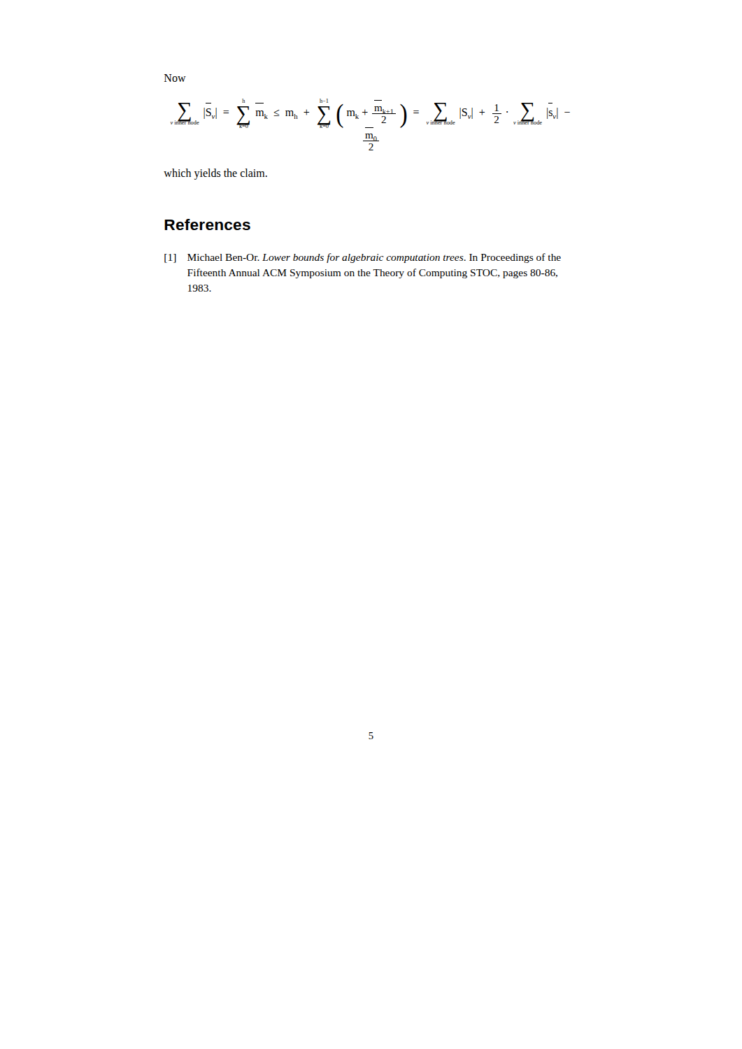Now
∑ ν inner node |Sν| = h ∑ k=0 mk ≤ mh + h−1 ∑ k=0 ( mk + mk+12 ) = ∑ ν inner node |Sν| + 12 · ∑ ν inner node |sν| − m02
which yields the claim.
References
[1]
Michael Ben-Or. Lower bounds for algebraic computation trees. In Proceedings of the Fifteenth Annual ACM Symposium on the Theory of Computing STOC, pages 80-86, 1983.
5